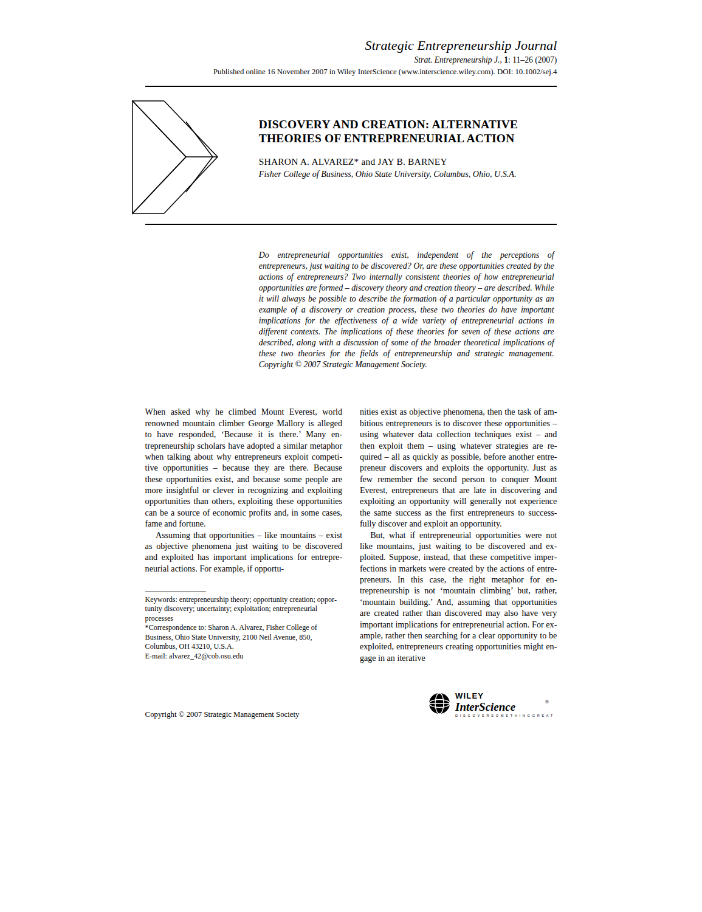Strategic Entrepreneurship Journal
Strat. Entrepreneurship J., 1: 11–26 (2007)
Published online 16 November 2007 in Wiley InterScience (www.interscience.wiley.com). DOI: 10.1002/sej.4
DISCOVERY AND CREATION: ALTERNATIVE
THEORIES OF ENTREPRENEURIAL ACTION
SHARON A. ALVAREZ* and JAY B. BARNEY
Fisher College of Business, Ohio State University, Columbus, Ohio, U.S.A.
Do entrepreneurial opportunities exist, independent of the perceptions of entrepreneurs, just waiting to be discovered? Or, are these opportunities created by the actions of entrepreneurs? Two internally consistent theories of how entrepreneurial opportunities are formed – discovery theory and creation theory – are described. While it will always be possible to describe the formation of a particular opportunity as an example of a discovery or creation process, these two theories do have important implications for the effectiveness of a wide variety of entrepreneurial actions in different contexts. The implications of these theories for seven of these actions are described, along with a discussion of some of the broader theoretical implications of these two theories for the fields of entrepreneurship and strategic management. Copyright © 2007 Strategic Management Society.
When asked why he climbed Mount Everest, world renowned mountain climber George Mallory is alleged to have responded, ‘Because it is there.’ Many entrepreneurship scholars have adopted a similar metaphor when talking about why entrepreneurs exploit competitive opportunities – because they are there. Because these opportunities exist, and because some people are more insightful or clever in recognizing and exploiting opportunities than others, exploiting these opportunities can be a source of economic profits and, in some cases, fame and fortune.
Assuming that opportunities – like mountains – exist as objective phenomena just waiting to be discovered and exploited has important implications for entrepreneurial actions. For example, if opportu-
Keywords: entrepreneurship theory; opportunity creation; opportunity discovery; uncertainty; exploitation; entrepreneurial processes
*Correspondence to: Sharon A. Alvarez, Fisher College of Business, Ohio State University, 2100 Neil Avenue, 850, Columbus, OH 43210, U.S.A.
E-mail: alvarez_42@cob.osu.edu
nities exist as objective phenomena, then the task of ambitious entrepreneurs is to discover these opportunities – using whatever data collection techniques exist – and then exploit them – using whatever strategies are required – all as quickly as possible, before another entrepreneur discovers and exploits the opportunity. Just as few remember the second person to conquer Mount Everest, entrepreneurs that are late in discovering and exploiting an opportunity will generally not experience the same success as the first entrepreneurs to successfully discover and exploit an opportunity.
But, what if entrepreneurial opportunities were not like mountains, just waiting to be discovered and exploited. Suppose, instead, that these competitive imperfections in markets were created by the actions of entrepreneurs. In this case, the right metaphor for entrepreneurship is not ‘mountain climbing’ but, rather, ‘mountain building.’ And, assuming that opportunities are created rather than discovered may also have very important implications for entrepreneurial action. For example, rather then searching for a clear opportunity to be exploited, entrepreneurs creating opportunities might engage in an iterative
Copyright © 2007 Strategic Management Society
WILEY InterScience ® D I S C O V E R S O M E T H I N G G R E A T